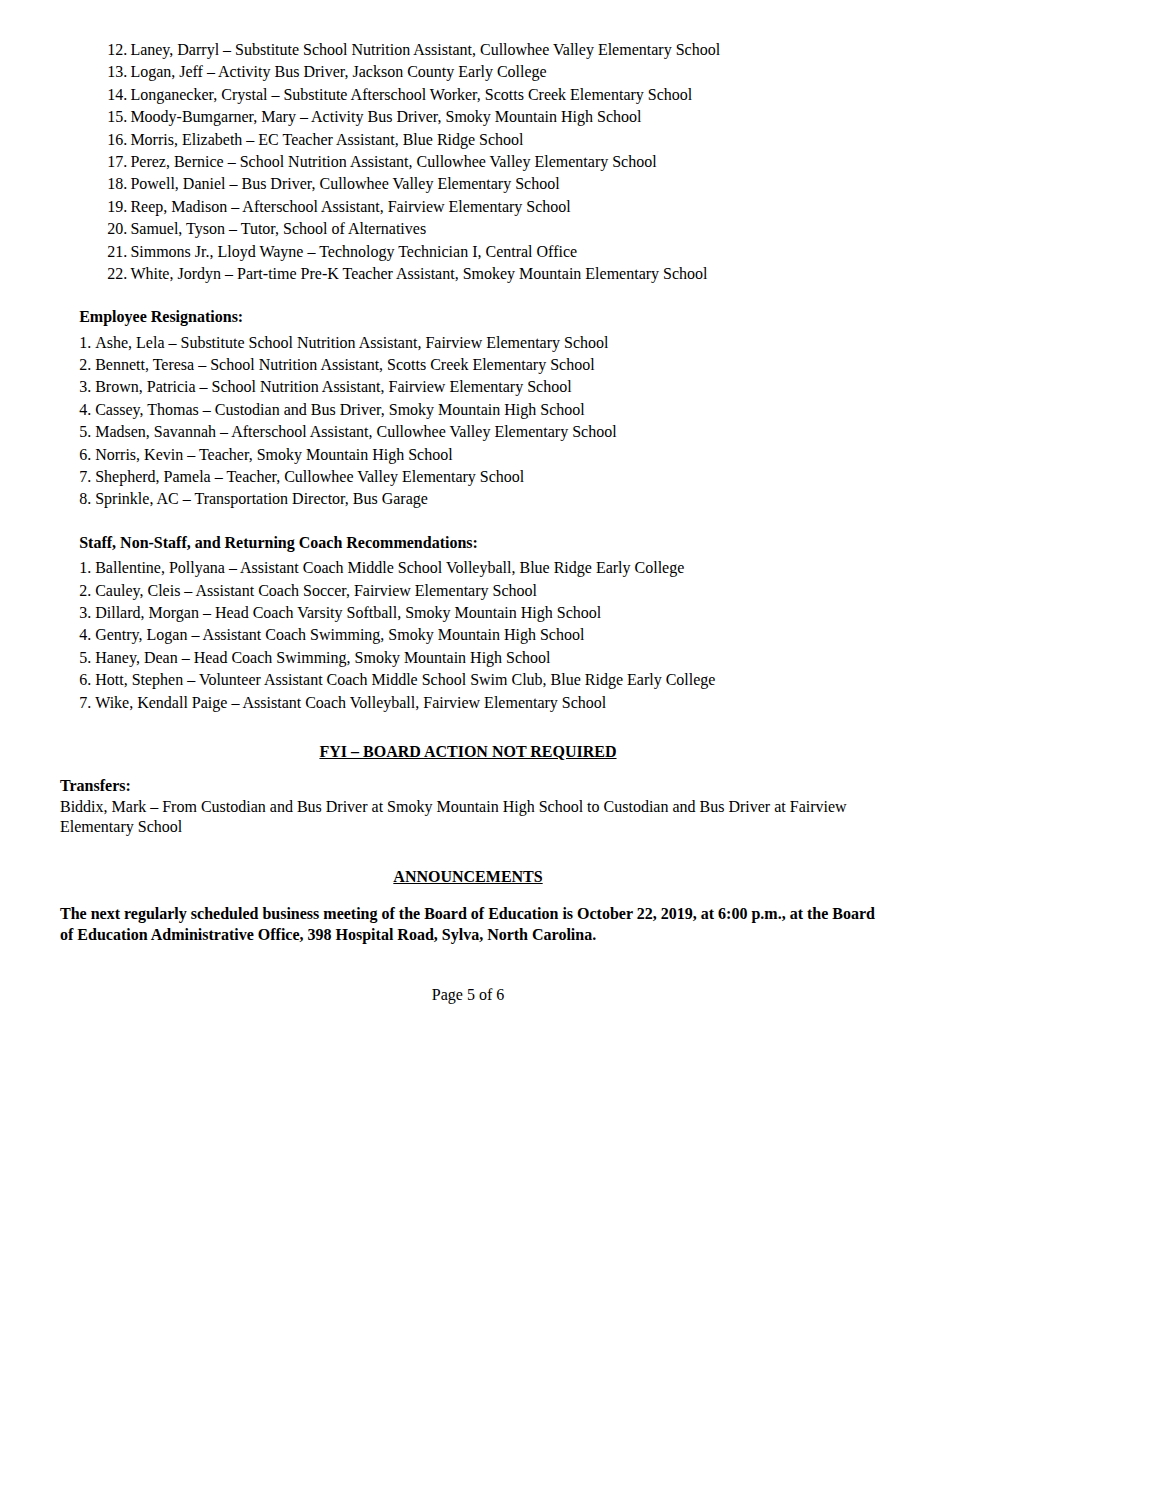12. Laney, Darryl – Substitute School Nutrition Assistant, Cullowhee Valley Elementary School
13. Logan, Jeff – Activity Bus Driver, Jackson County Early College
14. Longanecker, Crystal – Substitute Afterschool Worker, Scotts Creek Elementary School
15. Moody-Bumgarner, Mary – Activity Bus Driver, Smoky Mountain High School
16. Morris, Elizabeth – EC Teacher Assistant, Blue Ridge School
17. Perez, Bernice – School Nutrition Assistant, Cullowhee Valley Elementary School
18. Powell, Daniel – Bus Driver, Cullowhee Valley Elementary School
19. Reep, Madison – Afterschool Assistant, Fairview Elementary School
20. Samuel, Tyson – Tutor, School of Alternatives
21. Simmons Jr., Lloyd Wayne – Technology Technician I, Central Office
22. White, Jordyn – Part-time Pre-K Teacher Assistant, Smokey Mountain Elementary School
Employee Resignations:
Ashe, Lela – Substitute School Nutrition Assistant, Fairview Elementary School
Bennett, Teresa – School Nutrition Assistant, Scotts Creek Elementary School
Brown, Patricia – School Nutrition Assistant, Fairview Elementary School
Cassey, Thomas – Custodian and Bus Driver, Smoky Mountain High School
Madsen, Savannah – Afterschool Assistant, Cullowhee Valley Elementary School
Norris, Kevin – Teacher, Smoky Mountain High School
Shepherd, Pamela – Teacher, Cullowhee Valley Elementary School
Sprinkle, AC – Transportation Director, Bus Garage
Staff, Non-Staff, and Returning Coach Recommendations:
Ballentine, Pollyana – Assistant Coach Middle School Volleyball, Blue Ridge Early College
Cauley, Cleis – Assistant Coach Soccer, Fairview Elementary School
Dillard, Morgan – Head Coach Varsity Softball, Smoky Mountain High School
Gentry, Logan – Assistant Coach Swimming, Smoky Mountain High School
Haney, Dean – Head Coach Swimming, Smoky Mountain High School
Hott, Stephen – Volunteer Assistant Coach Middle School Swim Club, Blue Ridge Early College
Wike, Kendall Paige – Assistant Coach Volleyball, Fairview Elementary School
FYI – BOARD ACTION NOT REQUIRED
Transfers:
Biddix, Mark – From Custodian and Bus Driver at Smoky Mountain High School to Custodian and Bus Driver at Fairview Elementary School
ANNOUNCEMENTS
The next regularly scheduled business meeting of the Board of Education is October 22, 2019, at 6:00 p.m., at the Board of Education Administrative Office, 398 Hospital Road, Sylva, North Carolina.
Page 5 of 6